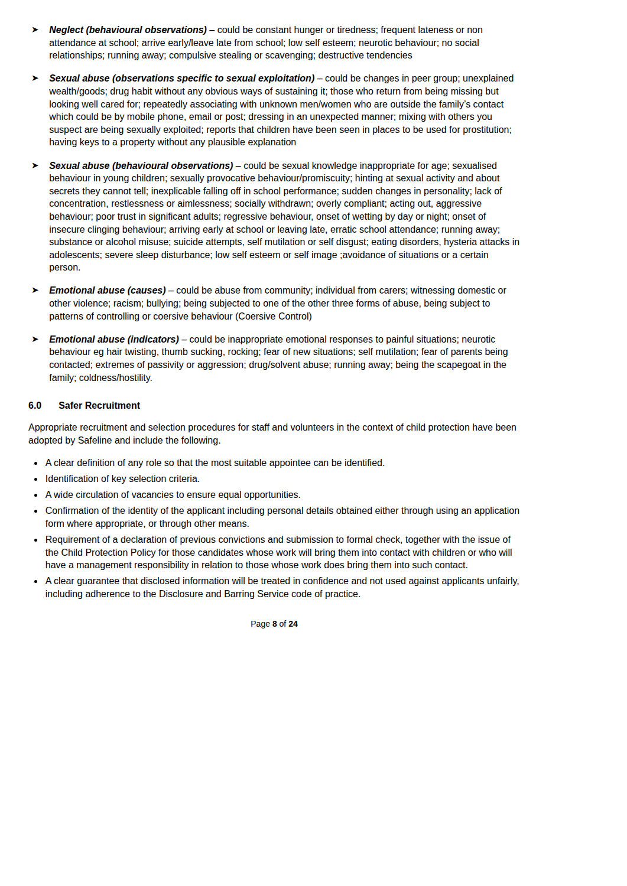Neglect (behavioural observations) – could be constant hunger or tiredness; frequent lateness or non attendance at school; arrive early/leave late from school; low self esteem; neurotic behaviour; no social relationships; running away; compulsive stealing or scavenging; destructive tendencies
Sexual abuse (observations specific to sexual exploitation) – could be changes in peer group; unexplained wealth/goods; drug habit without any obvious ways of sustaining it; those who return from being missing but looking well cared for; repeatedly associating with unknown men/women who are outside the family’s contact which could be by mobile phone, email or post; dressing in an unexpected manner; mixing with others you suspect are being sexually exploited; reports that children have been seen in places to be used for prostitution; having keys to a property without any plausible explanation
Sexual abuse (behavioural observations) – could be sexual knowledge inappropriate for age; sexualised behaviour in young children; sexually provocative behaviour/promiscuity; hinting at sexual activity and about secrets they cannot tell; inexplicable falling off in school performance; sudden changes in personality; lack of concentration, restlessness or aimlessness; socially withdrawn; overly compliant; acting out, aggressive behaviour; poor trust in significant adults; regressive behaviour, onset of wetting by day or night; onset of insecure clinging behaviour; arriving early at school or leaving late, erratic school attendance; running away; substance or alcohol misuse; suicide attempts, self mutilation or self disgust; eating disorders, hysteria attacks in adolescents; severe sleep disturbance; low self esteem or self image ;avoidance of situations or a certain person.
Emotional abuse (causes) – could be abuse from community; individual from carers; witnessing domestic or other violence; racism; bullying; being subjected to one of the other three forms of abuse, being subject to patterns of controlling or coersive behaviour (Coersive Control)
Emotional abuse (indicators) – could be inappropriate emotional responses to painful situations; neurotic behaviour eg hair twisting, thumb sucking, rocking; fear of new situations; self mutilation; fear of parents being contacted; extremes of passivity or aggression; drug/solvent abuse; running away; being the scapegoat in the family; coldness/hostility.
6.0 Safer Recruitment
Appropriate recruitment and selection procedures for staff and volunteers in the context of child protection have been adopted by Safeline and include the following.
A clear definition of any role so that the most suitable appointee can be identified.
Identification of key selection criteria.
A wide circulation of vacancies to ensure equal opportunities.
Confirmation of the identity of the applicant including personal details obtained either through using an application form where appropriate, or through other means.
Requirement of a declaration of previous convictions and submission to formal check, together with the issue of the Child Protection Policy for those candidates whose work will bring them into contact with children or who will have a management responsibility in relation to those whose work does bring them into such contact.
A clear guarantee that disclosed information will be treated in confidence and not used against applicants unfairly, including adherence to the Disclosure and Barring Service code of practice.
Page 8 of 24